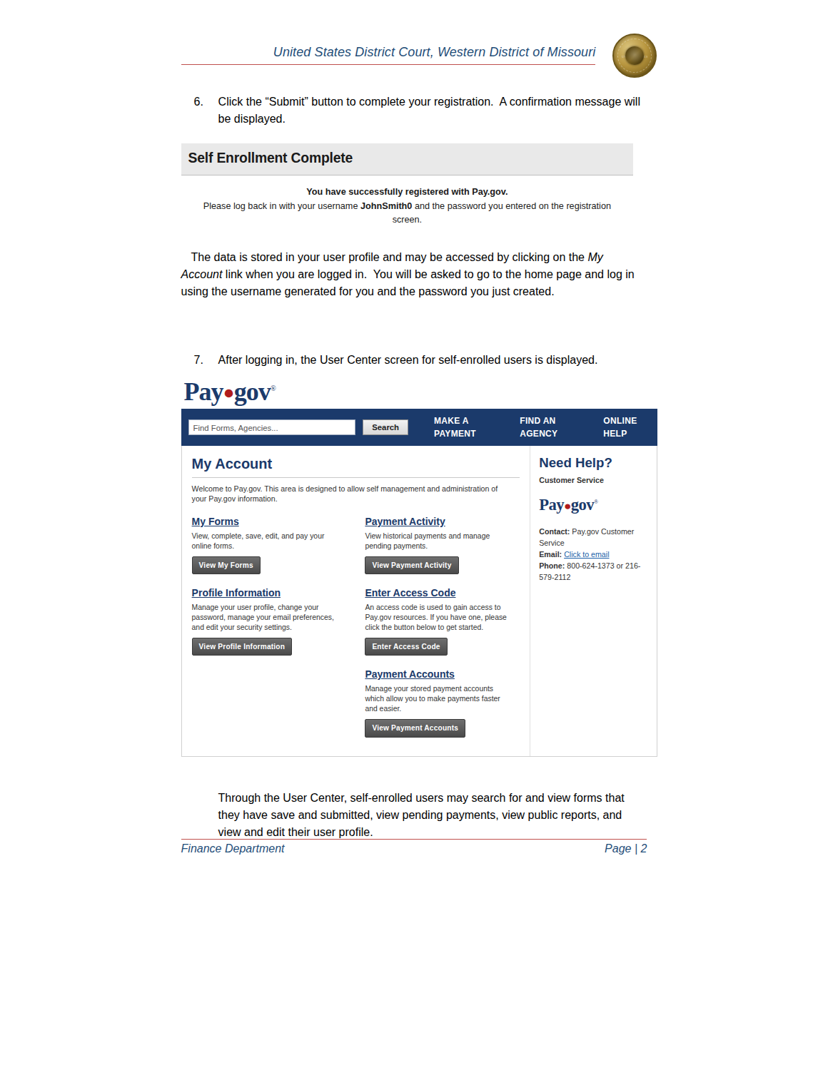United States District Court, Western District of Missouri
United States District Court
6. Click the “Submit” button to complete your registration. A confirmation message will be displayed.
Self Enrollment Complete
You have successfully registered with Pay.gov.
Please log back in with your username JohnSmith0 and the password you entered on the registration screen.
The data is stored in your user profile and may be accessed by clicking on the My Account link when you are logged in. You will be asked to go to the home page and log in using the username generated for you and the password you just created.
7. After logging in, the User Center screen for self-enrolled users is displayed.
Pay●gov®
Find Forms, Agencies...
Search
MAKE A PAYMENT FIND AN AGENCY ONLINE HELP
My Account
Welcome to Pay.gov. This area is designed to allow self management and administration of your Pay.gov information.
My Forms
View, complete, save, edit, and pay your online forms.
View My Forms
Payment Activity
View historical payments and manage pending payments.
View Payment Activity
Profile Information
Manage your user profile, change your password, manage your email preferences, and edit your security settings.
View Profile Information
Enter Access Code
An access code is used to gain access to Pay.gov resources. If you have one, please click the button below to get started.
Enter Access Code
Payment Accounts
Manage your stored payment accounts which allow you to make payments faster and easier.
View Payment Accounts
Need Help?
Customer Service
Pay●gov®
Contact: Pay.gov Customer Service
Email: Click to email
Phone: 800-624-1373 or 216-579-2112
Through the User Center, self-enrolled users may search for and view forms that they have save and submitted, view pending payments, view public reports, and view and edit their user profile.
Finance Department
Page | 2